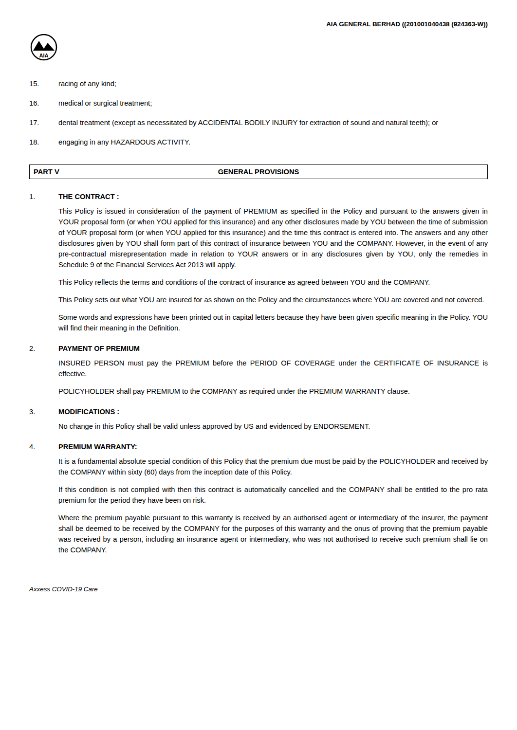AIA GENERAL BERHAD ((201001040438 (924363-W))
AIA
15. racing of any kind;
16. medical or surgical treatment;
17. dental treatment (except as necessitated by ACCIDENTAL BODILY INJURY for extraction of sound and natural teeth); or
18. engaging in any HAZARDOUS ACTIVITY.
PART V
GENERAL PROVISIONS
1. THE CONTRACT :
This Policy is issued in consideration of the payment of PREMIUM as specified in the Policy and pursuant to the answers given in YOUR proposal form (or when YOU applied for this insurance) and any other disclosures made by YOU between the time of submission of YOUR proposal form (or when YOU applied for this insurance) and the time this contract is entered into. The answers and any other disclosures given by YOU shall form part of this contract of insurance between YOU and the COMPANY. However, in the event of any pre-contractual misrepresentation made in relation to YOUR answers or in any disclosures given by YOU, only the remedies in Schedule 9 of the Financial Services Act 2013 will apply.
This Policy reflects the terms and conditions of the contract of insurance as agreed between YOU and the COMPANY.
This Policy sets out what YOU are insured for as shown on the Policy and the circumstances where YOU are covered and not covered.
Some words and expressions have been printed out in capital letters because they have been given specific meaning in the Policy. YOU will find their meaning in the Definition.
2. PAYMENT OF PREMIUM
INSURED PERSON must pay the PREMIUM before the PERIOD OF COVERAGE under the CERTIFICATE OF INSURANCE is effective.
POLICYHOLDER shall pay PREMIUM to the COMPANY as required under the PREMIUM WARRANTY clause.
3. MODIFICATIONS :
No change in this Policy shall be valid unless approved by US and evidenced by ENDORSEMENT.
4. PREMIUM WARRANTY:
It is a fundamental absolute special condition of this Policy that the premium due must be paid by the POLICYHOLDER and received by the COMPANY within sixty (60) days from the inception date of this Policy.
If this condition is not complied with then this contract is automatically cancelled and the COMPANY shall be entitled to the pro rata premium for the period they have been on risk.
Where the premium payable pursuant to this warranty is received by an authorised agent or intermediary of the insurer, the payment shall be deemed to be received by the COMPANY for the purposes of this warranty and the onus of proving that the premium payable was received by a person, including an insurance agent or intermediary, who was not authorised to receive such premium shall lie on the COMPANY.
Axxess COVID-19 Care